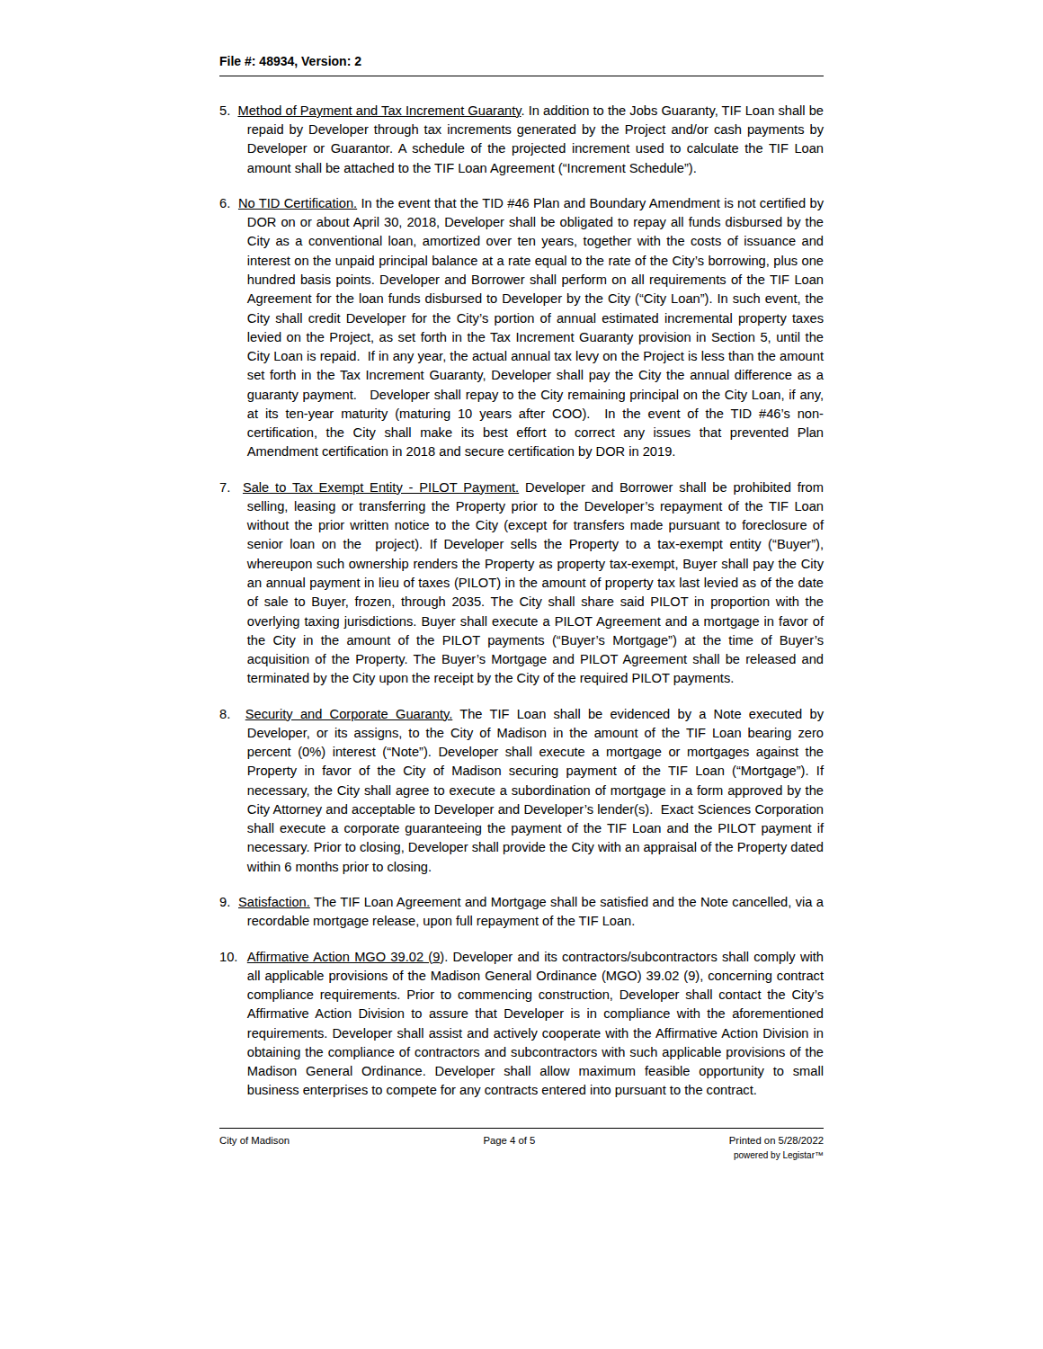File #: 48934, Version: 2
5. Method of Payment and Tax Increment Guaranty. In addition to the Jobs Guaranty, TIF Loan shall be repaid by Developer through tax increments generated by the Project and/or cash payments by Developer or Guarantor. A schedule of the projected increment used to calculate the TIF Loan amount shall be attached to the TIF Loan Agreement (“Increment Schedule”).
6. No TID Certification. In the event that the TID #46 Plan and Boundary Amendment is not certified by DOR on or about April 30, 2018, Developer shall be obligated to repay all funds disbursed by the City as a conventional loan, amortized over ten years, together with the costs of issuance and interest on the unpaid principal balance at a rate equal to the rate of the City’s borrowing, plus one hundred basis points. Developer and Borrower shall perform on all requirements of the TIF Loan Agreement for the loan funds disbursed to Developer by the City (“City Loan”). In such event, the City shall credit Developer for the City’s portion of annual estimated incremental property taxes levied on the Project, as set forth in the Tax Increment Guaranty provision in Section 5, until the City Loan is repaid. If in any year, the actual annual tax levy on the Project is less than the amount set forth in the Tax Increment Guaranty, Developer shall pay the City the annual difference as a guaranty payment. Developer shall repay to the City remaining principal on the City Loan, if any, at its ten-year maturity (maturing 10 years after COO). In the event of the TID #46’s non-certification, the City shall make its best effort to correct any issues that prevented Plan Amendment certification in 2018 and secure certification by DOR in 2019.
7. Sale to Tax Exempt Entity - PILOT Payment. Developer and Borrower shall be prohibited from selling, leasing or transferring the Property prior to the Developer’s repayment of the TIF Loan without the prior written notice to the City (except for transfers made pursuant to foreclosure of senior loan on the project). If Developer sells the Property to a tax-exempt entity (“Buyer”), whereupon such ownership renders the Property as property tax-exempt, Buyer shall pay the City an annual payment in lieu of taxes (PILOT) in the amount of property tax last levied as of the date of sale to Buyer, frozen, through 2035. The City shall share said PILOT in proportion with the overlying taxing jurisdictions. Buyer shall execute a PILOT Agreement and a mortgage in favor of the City in the amount of the PILOT payments (“Buyer’s Mortgage”) at the time of Buyer’s acquisition of the Property. The Buyer’s Mortgage and PILOT Agreement shall be released and terminated by the City upon the receipt by the City of the required PILOT payments.
8. Security and Corporate Guaranty. The TIF Loan shall be evidenced by a Note executed by Developer, or its assigns, to the City of Madison in the amount of the TIF Loan bearing zero percent (0%) interest (“Note”). Developer shall execute a mortgage or mortgages against the Property in favor of the City of Madison securing payment of the TIF Loan (“Mortgage”). If necessary, the City shall agree to execute a subordination of mortgage in a form approved by the City Attorney and acceptable to Developer and Developer’s lender(s). Exact Sciences Corporation shall execute a corporate guaranteeing the payment of the TIF Loan and the PILOT payment if necessary. Prior to closing, Developer shall provide the City with an appraisal of the Property dated within 6 months prior to closing.
9. Satisfaction. The TIF Loan Agreement and Mortgage shall be satisfied and the Note cancelled, via a recordable mortgage release, upon full repayment of the TIF Loan.
10. Affirmative Action MGO 39.02 (9). Developer and its contractors/subcontractors shall comply with all applicable provisions of the Madison General Ordinance (MGO) 39.02 (9), concerning contract compliance requirements. Prior to commencing construction, Developer shall contact the City’s Affirmative Action Division to assure that Developer is in compliance with the aforementioned requirements. Developer shall assist and actively cooperate with the Affirmative Action Division in obtaining the compliance of contractors and subcontractors with such applicable provisions of the Madison General Ordinance. Developer shall allow maximum feasible opportunity to small business enterprises to compete for any contracts entered into pursuant to the contract.
City of Madison
Page 4 of 5
Printed on 5/28/2022
powered by Legistar™